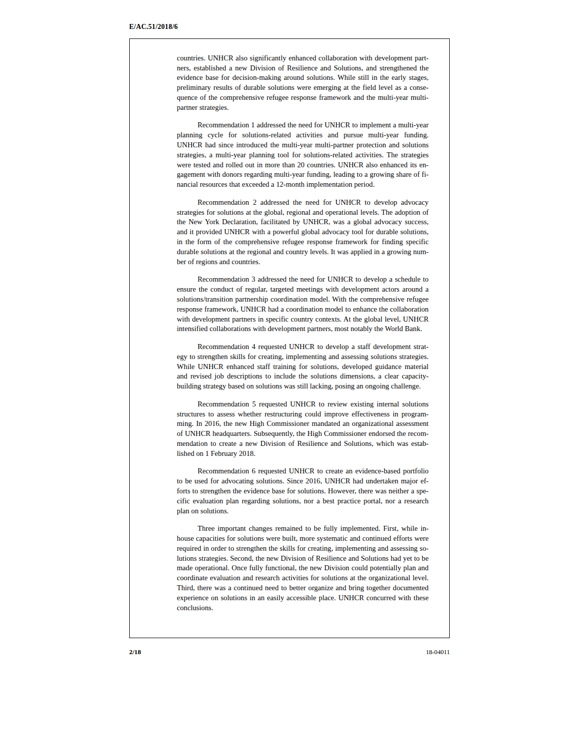E/AC.51/2018/6
countries. UNHCR also significantly enhanced collaboration with development partners, established a new Division of Resilience and Solutions, and strengthened the evidence base for decision-making around solutions. While still in the early stages, preliminary results of durable solutions were emerging at the field level as a consequence of the comprehensive refugee response framework and the multi-year multi-partner strategies.
Recommendation 1 addressed the need for UNHCR to implement a multi-year planning cycle for solutions-related activities and pursue multi-year funding. UNHCR had since introduced the multi-year multi-partner protection and solutions strategies, a multi-year planning tool for solutions-related activities. The strategies were tested and rolled out in more than 20 countries. UNHCR also enhanced its engagement with donors regarding multi-year funding, leading to a growing share of financial resources that exceeded a 12-month implementation period.
Recommendation 2 addressed the need for UNHCR to develop advocacy strategies for solutions at the global, regional and operational levels. The adoption of the New York Declaration, facilitated by UNHCR, was a global advocacy success, and it provided UNHCR with a powerful global advocacy tool for durable solutions, in the form of the comprehensive refugee response framework for finding specific durable solutions at the regional and country levels. It was applied in a growing number of regions and countries.
Recommendation 3 addressed the need for UNHCR to develop a schedule to ensure the conduct of regular, targeted meetings with development actors around a solutions/transition partnership coordination model. With the comprehensive refugee response framework, UNHCR had a coordination model to enhance the collaboration with development partners in specific country contexts. At the global level, UNHCR intensified collaborations with development partners, most notably the World Bank.
Recommendation 4 requested UNHCR to develop a staff development strategy to strengthen skills for creating, implementing and assessing solutions strategies. While UNHCR enhanced staff training for solutions, developed guidance material and revised job descriptions to include the solutions dimensions, a clear capacity-building strategy based on solutions was still lacking, posing an ongoing challenge.
Recommendation 5 requested UNHCR to review existing internal solutions structures to assess whether restructuring could improve effectiveness in programming. In 2016, the new High Commissioner mandated an organizational assessment of UNHCR headquarters. Subsequently, the High Commissioner endorsed the recommendation to create a new Division of Resilience and Solutions, which was established on 1 February 2018.
Recommendation 6 requested UNHCR to create an evidence-based portfolio to be used for advocating solutions. Since 2016, UNHCR had undertaken major efforts to strengthen the evidence base for solutions. However, there was neither a specific evaluation plan regarding solutions, nor a best practice portal, nor a research plan on solutions.
Three important changes remained to be fully implemented. First, while in-house capacities for solutions were built, more systematic and continued efforts were required in order to strengthen the skills for creating, implementing and assessing solutions strategies. Second, the new Division of Resilience and Solutions had yet to be made operational. Once fully functional, the new Division could potentially plan and coordinate evaluation and research activities for solutions at the organizational level. Third, there was a continued need to better organize and bring together documented experience on solutions in an easily accessible place. UNHCR concurred with these conclusions.
2/18 18-04011